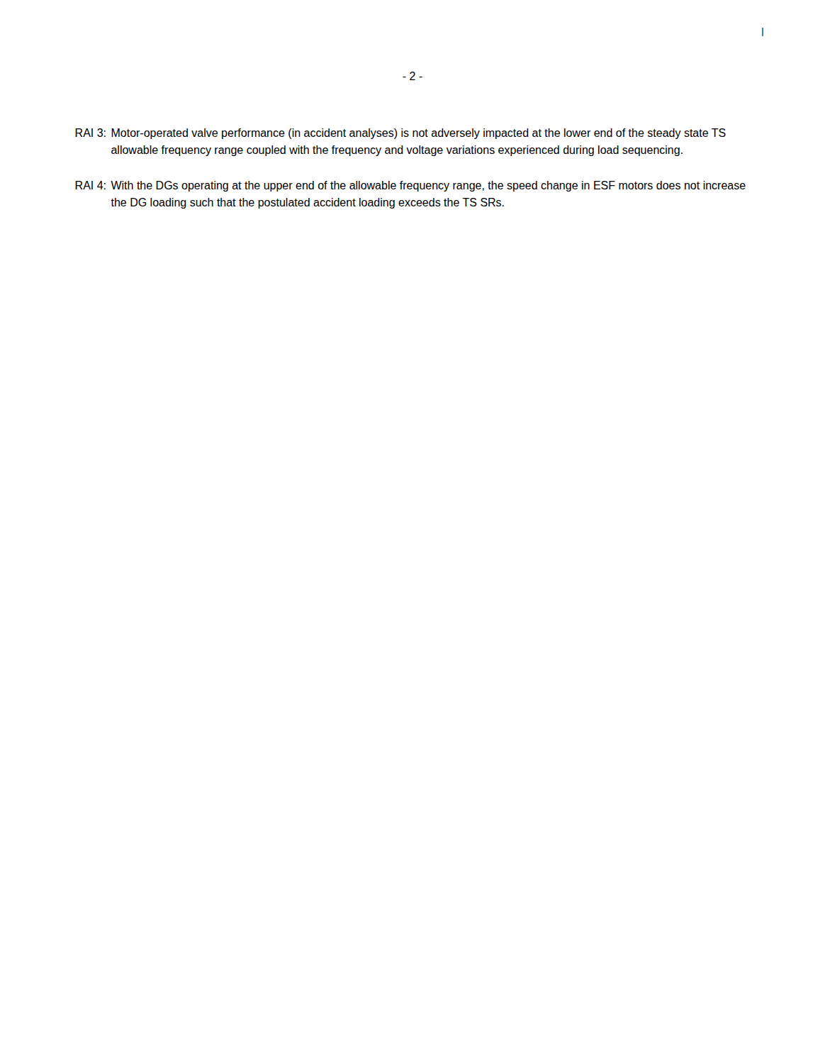|
- 2 -
RAI 3: Motor-operated valve performance (in accident analyses) is not adversely impacted at the lower end of the steady state TS allowable frequency range coupled with the frequency and voltage variations experienced during load sequencing.
RAI 4: With the DGs operating at the upper end of the allowable frequency range, the speed change in ESF motors does not increase the DG loading such that the postulated accident loading exceeds the TS SRs.